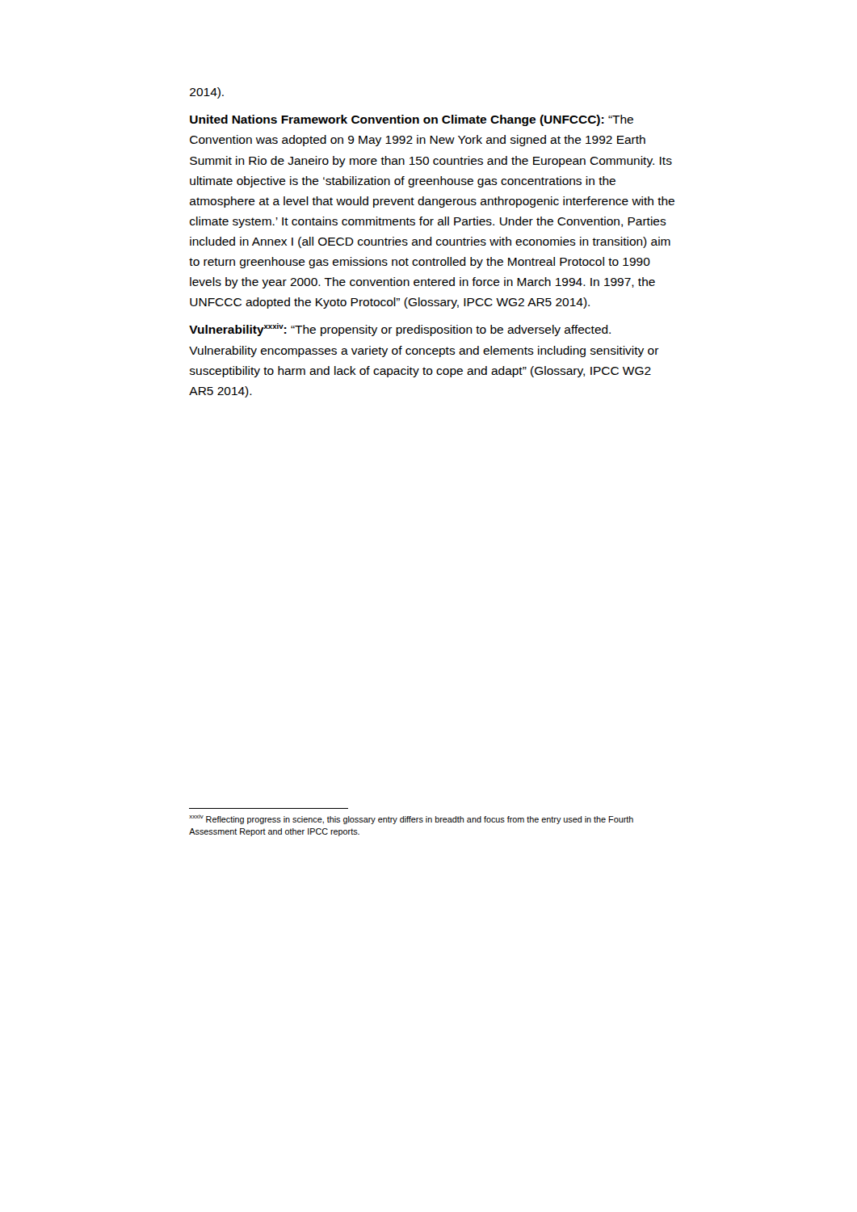2014).
United Nations Framework Convention on Climate Change (UNFCCC): “The Convention was adopted on 9 May 1992 in New York and signed at the 1992 Earth Summit in Rio de Janeiro by more than 150 countries and the European Community. Its ultimate objective is the ‘stabilization of greenhouse gas concentrations in the atmosphere at a level that would prevent dangerous anthropogenic interference with the climate system.’ It contains commitments for all Parties. Under the Convention, Parties included in Annex I (all OECD countries and countries with economies in transition) aim to return greenhouse gas emissions not controlled by the Montreal Protocol to 1990 levels by the year 2000. The convention entered in force in March 1994. In 1997, the UNFCCC adopted the Kyoto Protocol” (Glossary, IPCC WG2 AR5 2014).
Vulnerabilityxxxiv: “The propensity or predisposition to be adversely affected. Vulnerability encompasses a variety of concepts and elements including sensitivity or susceptibility to harm and lack of capacity to cope and adapt” (Glossary, IPCC WG2 AR5 2014).
xxxiv Reflecting progress in science, this glossary entry differs in breadth and focus from the entry used in the Fourth Assessment Report and other IPCC reports.